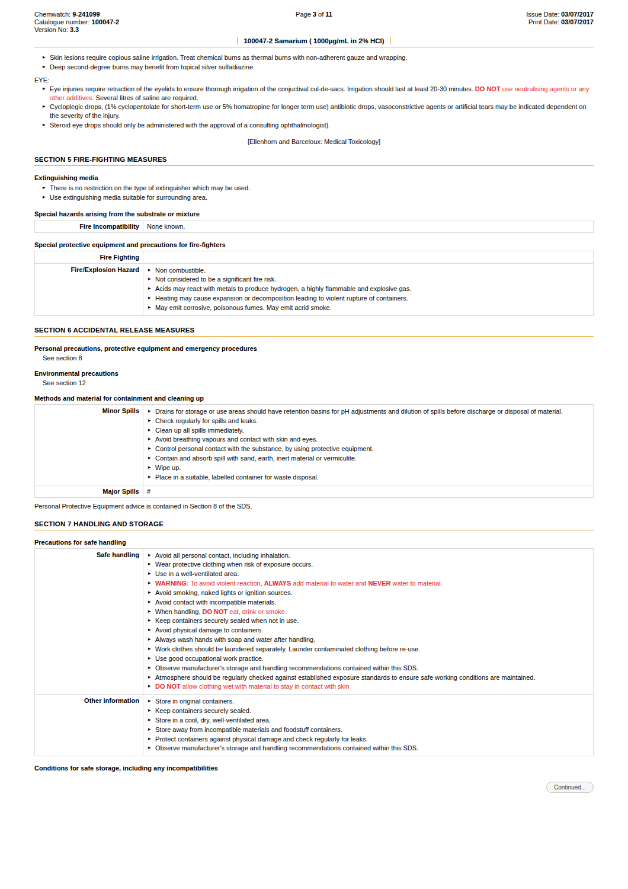| Chemwatch: 9-241099 | Page 3 of 11 | Issue Date: 03/07/2017 |
| Catalogue number: 100047-2 | | Print Date: 03/07/2017 |
| Version No: 3.3 | | |
100047-2 Samarium ( 1000µg/mL in 2% HCl)
Skin lesions require copious saline irrigation. Treat chemical burns as thermal burns with non-adherent gauze and wrapping.
Deep second-degree burns may benefit from topical silver sulfadiazine.
EYE:
Eye injuries require retraction of the eyelids to ensure thorough irrigation of the conjuctival cul-de-sacs. Irrigation should last at least 20-30 minutes. DO NOT use neutralising agents or any other additives. Several litres of saline are required.
Cycloplegic drops, (1% cyclopentolate for short-term use or 5% homatropine for longer term use) antibiotic drops, vasoconstrictive agents or artificial tears may be indicated dependent on the severity of the injury.
Steroid eye drops should only be administered with the approval of a consulting ophthalmologist).
[Ellenhorn and Barceloux: Medical Toxicology]
SECTION 5 FIRE-FIGHTING MEASURES
Extinguishing media
There is no restriction on the type of extinguisher which may be used.
Use extinguishing media suitable for surrounding area.
Special hazards arising from the substrate or mixture
| Fire Incompatibility | None known. |
Special protective equipment and precautions for fire-fighters
| Fire Fighting | |
| Fire/Explosion Hazard | Non combustible. Not considered to be a significant fire risk. Acids may react with metals to produce hydrogen, a highly flammable and explosive gas. Heating may cause expansion or decomposition leading to violent rupture of containers. May emit corrosive, poisonous fumes. May emit acrid smoke. |
SECTION 6 ACCIDENTAL RELEASE MEASURES
Personal precautions, protective equipment and emergency procedures
See section 8
Environmental precautions
See section 12
Methods and material for containment and cleaning up
| Minor Spills | Drains for storage or use areas should have retention basins for pH adjustments and dilution of spills before discharge or disposal of material. Check regularly for spills and leaks. Clean up all spills immediately. Avoid breathing vapours and contact with skin and eyes. Control personal contact with the substance, by using protective equipment. Contain and absorb spill with sand, earth, inert material or vermiculite. Wipe up. Place in a suitable, labelled container for waste disposal. |
| Major Spills | # |
Personal Protective Equipment advice is contained in Section 8 of the SDS.
SECTION 7 HANDLING AND STORAGE
Precautions for safe handling
| Safe handling | Avoid all personal contact, including inhalation. Wear protective clothing when risk of exposure occurs. Use in a well-ventilated area. WARNING: To avoid violent reaction, ALWAYS add material to water and NEVER water to material. Avoid smoking, naked lights or ignition sources. Avoid contact with incompatible materials. When handling, DO NOT eat, drink or smoke. Keep containers securely sealed when not in use. Avoid physical damage to containers. Always wash hands with soap and water after handling. Work clothes should be laundered separately. Launder contaminated clothing before re-use. Use good occupational work practice. Observe manufacturer's storage and handling recommendations contained within this SDS. Atmosphere should be regularly checked against established exposure standards to ensure safe working conditions are maintained. DO NOT allow clothing wet with material to stay in contact with skin |
| Other information | Store in original containers. Keep containers securely sealed. Store in a cool, dry, well-ventilated area. Store away from incompatible materials and foodstuff containers. Protect containers against physical damage and check regularly for leaks. Observe manufacturer's storage and handling recommendations contained within this SDS. |
Conditions for safe storage, including any incompatibilities
Continued...